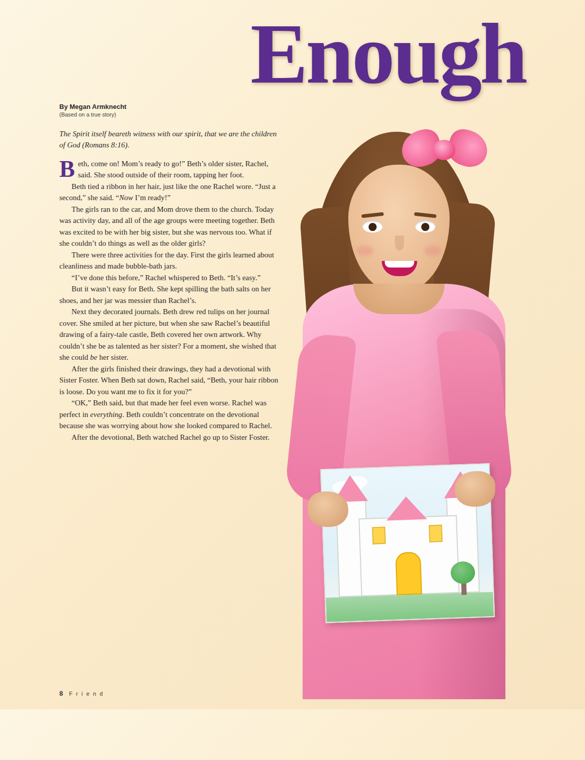Enough
By Megan Armknecht
(Based on a true story)
The Spirit itself beareth witness with our spirit, that we are the children of God (Romans 8:16).
Beth, come on! Mom’s ready to go!” Beth’s older sister, Rachel, said. She stood outside of their room, tapping her foot.
Beth tied a ribbon in her hair, just like the one Rachel wore. “Just a second,” she said. “Now I’m ready!”
The girls ran to the car, and Mom drove them to the church. Today was activity day, and all of the age groups were meeting together. Beth was excited to be with her big sister, but she was nervous too. What if she couldn’t do things as well as the older girls?
There were three activities for the day. First the girls learned about cleanliness and made bubble-bath jars.
“I’ve done this before,” Rachel whispered to Beth. “It’s easy.”
But it wasn’t easy for Beth. She kept spilling the bath salts on her shoes, and her jar was messier than Rachel’s.
Next they decorated journals. Beth drew red tulips on her journal cover. She smiled at her picture, but when she saw Rachel’s beautiful drawing of a fairy-tale castle, Beth covered her own artwork. Why couldn’t she be as talented as her sister? For a moment, she wished that she could be her sister.
After the girls finished their drawings, they had a devotional with Sister Foster. When Beth sat down, Rachel said, “Beth, your hair ribbon is loose. Do you want me to fix it for you?”
“OK,” Beth said, but that made her feel even worse. Rachel was perfect in everything. Beth couldn’t concentrate on the devotional because she was worrying about how she looked compared to Rachel.
After the devotional, Beth watched Rachel go up to Sister Foster.
8 F r i e n d